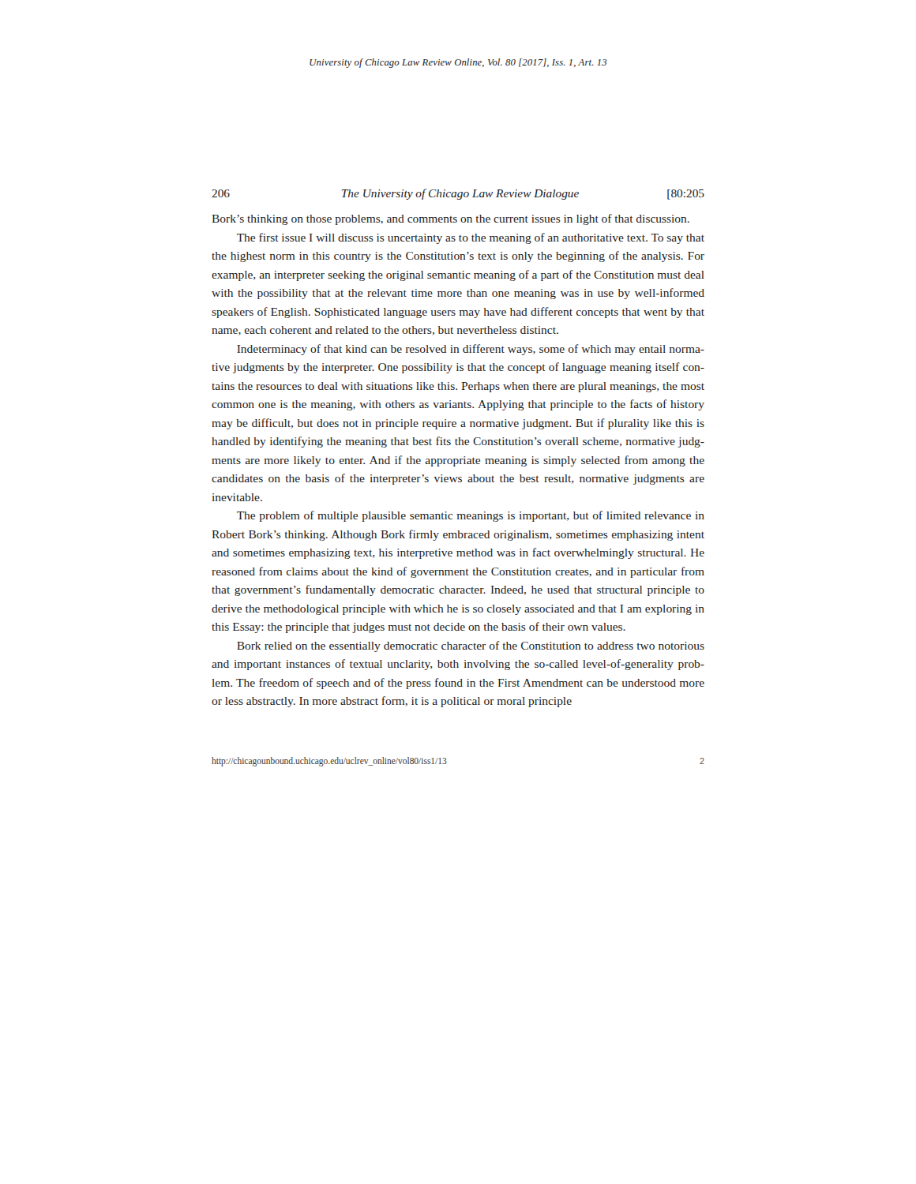University of Chicago Law Review Online, Vol. 80 [2017], Iss. 1, Art. 13
206 The University of Chicago Law Review Dialogue [80:205
Bork’s thinking on those problems, and comments on the current issues in light of that discussion.
The first issue I will discuss is uncertainty as to the meaning of an authoritative text. To say that the highest norm in this country is the Constitution’s text is only the beginning of the analysis. For example, an interpreter seeking the original semantic meaning of a part of the Constitution must deal with the possibility that at the relevant time more than one meaning was in use by well-informed speakers of English. Sophisticated language users may have had different concepts that went by that name, each coherent and related to the others, but nevertheless distinct.
Indeterminacy of that kind can be resolved in different ways, some of which may entail normative judgments by the interpreter. One possibility is that the concept of language meaning itself contains the resources to deal with situations like this. Perhaps when there are plural meanings, the most common one is the meaning, with others as variants. Applying that principle to the facts of history may be difficult, but does not in principle require a normative judgment. But if plurality like this is handled by identifying the meaning that best fits the Constitution’s overall scheme, normative judgments are more likely to enter. And if the appropriate meaning is simply selected from among the candidates on the basis of the interpreter’s views about the best result, normative judgments are inevitable.
The problem of multiple plausible semantic meanings is important, but of limited relevance in Robert Bork’s thinking. Although Bork firmly embraced originalism, sometimes emphasizing intent and sometimes emphasizing text, his interpretive method was in fact overwhelmingly structural. He reasoned from claims about the kind of government the Constitution creates, and in particular from that government’s fundamentally democratic character. Indeed, he used that structural principle to derive the methodological principle with which he is so closely associated and that I am exploring in this Essay: the principle that judges must not decide on the basis of their own values.
Bork relied on the essentially democratic character of the Constitution to address two notorious and important instances of textual unclarity, both involving the so-called level-of-generality problem. The freedom of speech and of the press found in the First Amendment can be understood more or less abstractly. In more abstract form, it is a political or moral principle
http://chicagounbound.uchicago.edu/uclrev_online/vol80/iss1/13 2